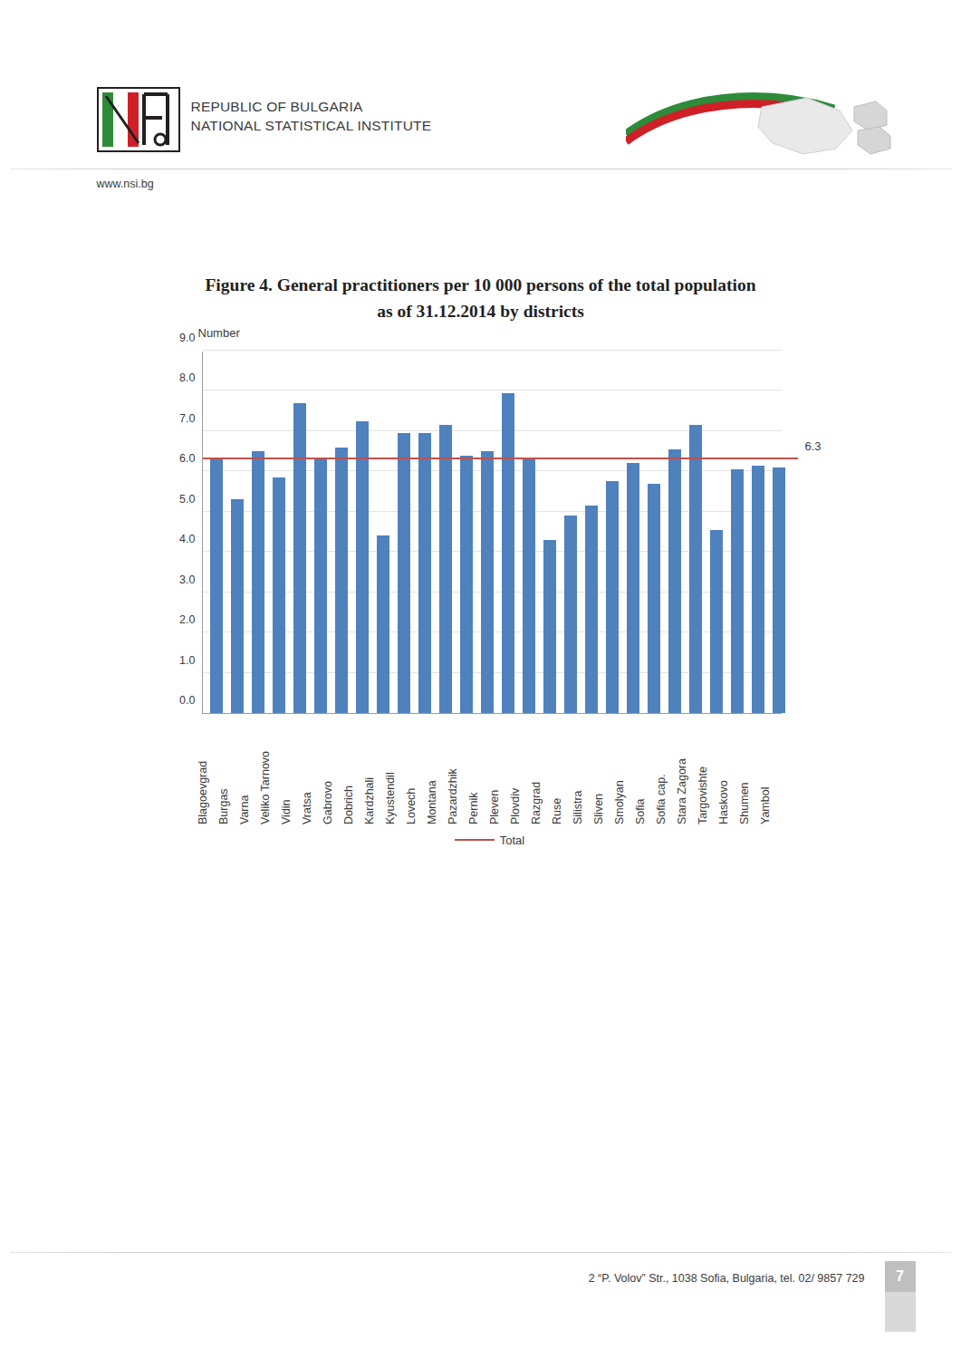REPUBLIC OF BULGARIA NATIONAL STATISTICAL INSTITUTE
www.nsi.bg
Figure 4. General practitioners per 10 000 persons of the total population as of 31.12.2014 by districts
Number
9.0
8.0
7.0
6.0
5.0
4.0
3.0
2.0
1.0
0.0
6.3
Blagoevgrad
Burgas
Varna
Veliko Tarnovo
Vidin
Vratsa
Gabrovo
Dobrich
Kardzhali
Kyustendil
Lovech
Montana
Pazardzhik
Pernik
Pleven
Plovdiv
Razgrad
Ruse
Silistra
Sliven
Smolyan
Sofia
Sofia cap.
Stara Zagora
Targovishte
Haskovo
Shumen
Yambol
Total
2 “P. Volov” Str., 1038 Sofia, Bulgaria, tel. 02/ 9857 729
7